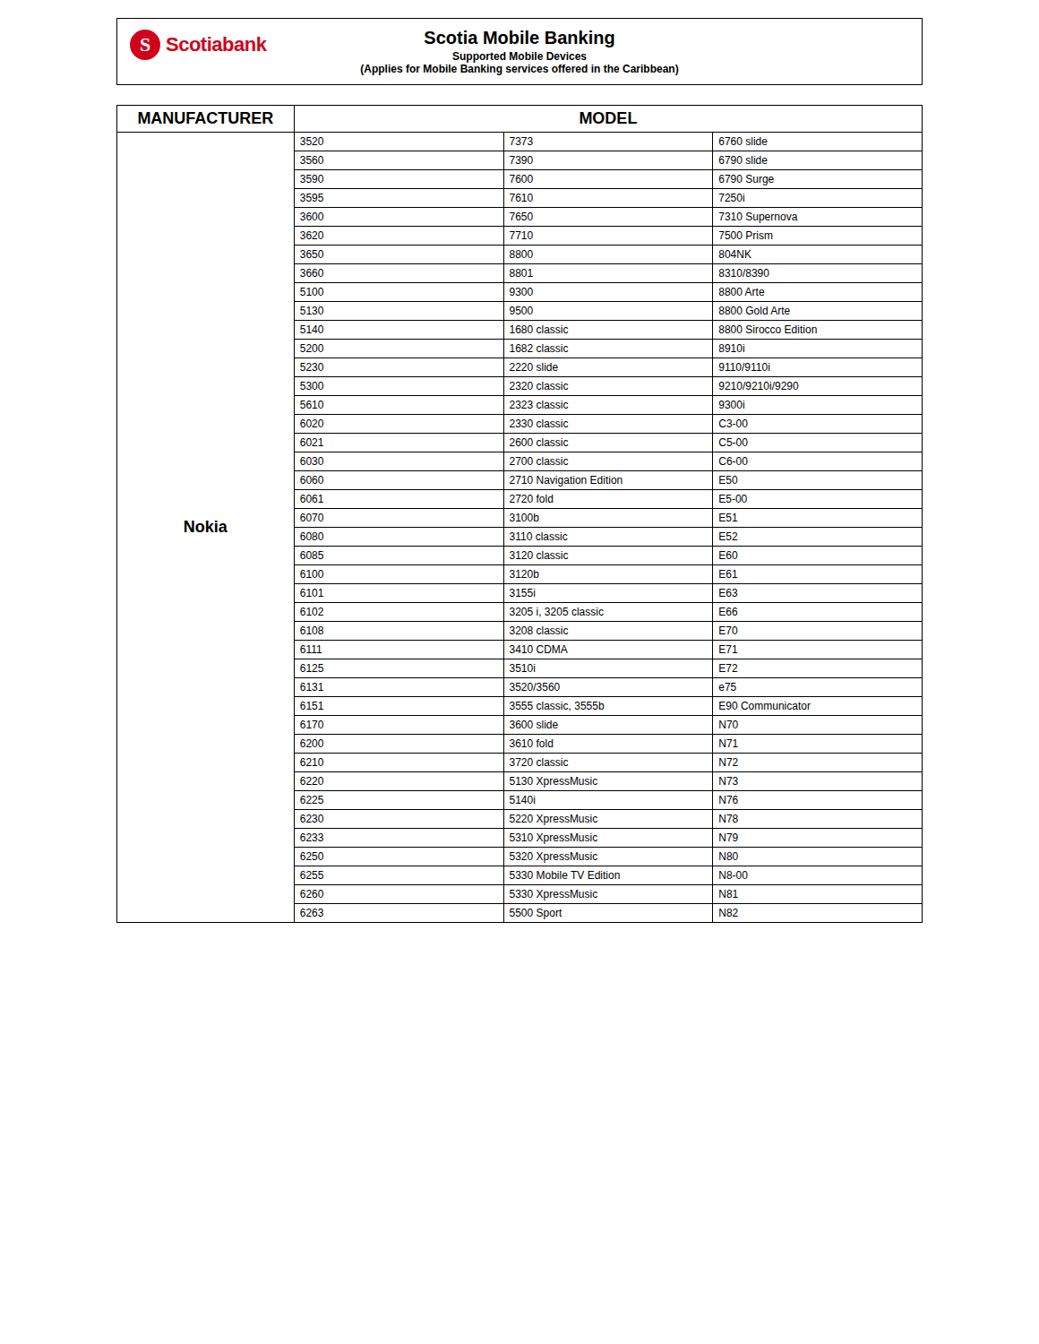Scotiabank
Scotia Mobile Banking
Supported Mobile Devices
(Applies for Mobile Banking services offered in the Caribbean)
| MANUFACTURER | MODEL |
| --- | --- |
| Nokia | 3520 | 7373 | 6760 slide |
| 3560 | 7390 | 6790 slide |
| 3590 | 7600 | 6790 Surge |
| 3595 | 7610 | 7250i |
| 3600 | 7650 | 7310 Supernova |
| 3620 | 7710 | 7500 Prism |
| 3650 | 8800 | 804NK |
| 3660 | 8801 | 8310/8390 |
| 5100 | 9300 | 8800 Arte |
| 5130 | 9500 | 8800 Gold Arte |
| 5140 | 1680 classic | 8800 Sirocco Edition |
| 5200 | 1682 classic | 8910i |
| 5230 | 2220 slide | 9110/9110i |
| 5300 | 2320 classic | 9210/9210i/9290 |
| 5610 | 2323 classic | 9300i |
| 6020 | 2330 classic | C3-00 |
| 6021 | 2600 classic | C5-00 |
| 6030 | 2700 classic | C6-00 |
| 6060 | 2710 Navigation Edition | E50 |
| 6061 | 2720 fold | E5-00 |
| 6070 | 3100b | E51 |
| 6080 | 3110 classic | E52 |
| 6085 | 3120 classic | E60 |
| 6100 | 3120b | E61 |
| 6101 | 3155i | E63 |
| 6102 | 3205 i, 3205 classic | E66 |
| 6108 | 3208 classic | E70 |
| 6111 | 3410 CDMA | E71 |
| 6125 | 3510i | E72 |
| 6131 | 3520/3560 | e75 |
| 6151 | 3555 classic, 3555b | E90 Communicator |
| 6170 | 3600 slide | N70 |
| 6200 | 3610 fold | N71 |
| 6210 | 3720 classic | N72 |
| 6220 | 5130 XpressMusic | N73 |
| 6225 | 5140i | N76 |
| 6230 | 5220 XpressMusic | N78 |
| 6233 | 5310 XpressMusic | N79 |
| 6250 | 5320 XpressMusic | N80 |
| 6255 | 5330 Mobile TV Edition | N8-00 |
| 6260 | 5330 XpressMusic | N81 |
| 6263 | 5500 Sport | N82 |